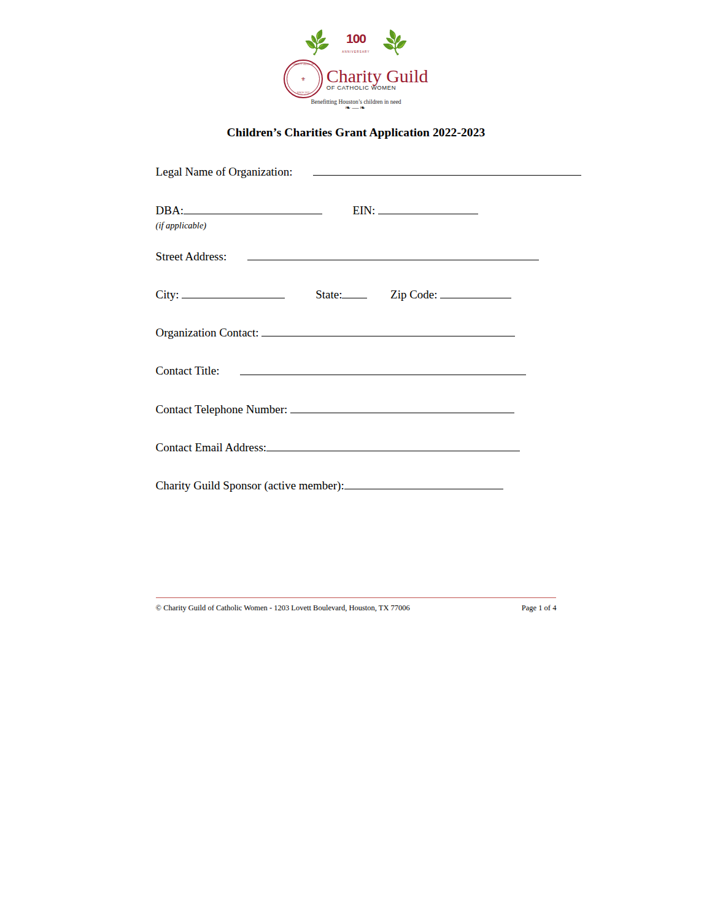🌿 🌿 100
Anniversary
CHARITY GUILD OF
⚜
SINCE 1922
Charity Guild
of Catholic Women
Benefitting Houston’s children in need
❧—❧
Children’s Charities Grant Application 2022-2023
Legal Name of Organization:
DBA: EIN:
(if applicable)
Street Address:
City: State: Zip Code:
Organization Contact:
Contact Title:
Contact Telephone Number:
Contact Email Address:
Charity Guild Sponsor (active member):
© Charity Guild of Catholic Women - 1203 Lovett Boulevard, Houston, TX 77006
Page 1 of 4